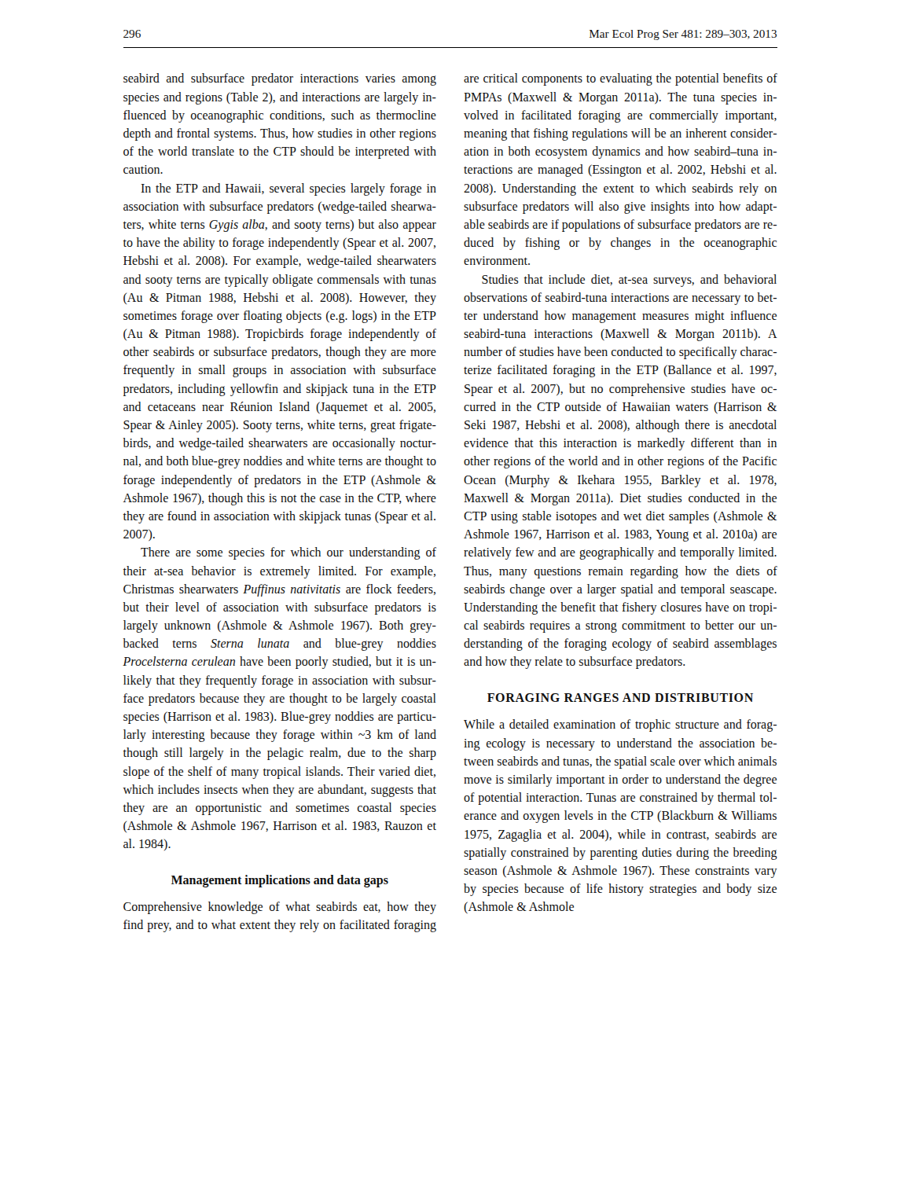296 Mar Ecol Prog Ser 481: 289–303, 2013
seabird and subsurface predator interactions varies among species and regions (Table 2), and interactions are largely influenced by oceanographic conditions, such as thermocline depth and frontal systems. Thus, how studies in other regions of the world translate to the CTP should be interpreted with caution.
In the ETP and Hawaii, several species largely forage in association with subsurface predators (wedge-tailed shearwaters, white terns Gygis alba, and sooty terns) but also appear to have the ability to forage independently (Spear et al. 2007, Hebshi et al. 2008). For example, wedge-tailed shearwaters and sooty terns are typically obligate commensals with tunas (Au & Pitman 1988, Hebshi et al. 2008). However, they sometimes forage over floating objects (e.g. logs) in the ETP (Au & Pitman 1988). Tropicbirds forage independently of other seabirds or subsurface predators, though they are more frequently in small groups in association with subsurface predators, including yellowfin and skipjack tuna in the ETP and cetaceans near Réunion Island (Jaquemet et al. 2005, Spear & Ainley 2005). Sooty terns, white terns, great frigatebirds, and wedge-tailed shearwaters are occasionally nocturnal, and both blue-grey noddies and white terns are thought to forage independently of predators in the ETP (Ashmole & Ashmole 1967), though this is not the case in the CTP, where they are found in association with skipjack tunas (Spear et al. 2007).
There are some species for which our understanding of their at-sea behavior is extremely limited. For example, Christmas shearwaters Puffinus nativitatis are flock feeders, but their level of association with subsurface predators is largely unknown (Ashmole & Ashmole 1967). Both grey-backed terns Sterna lunata and blue-grey noddies Procelsterna cerulean have been poorly studied, but it is unlikely that they frequently forage in association with subsurface predators because they are thought to be largely coastal species (Harrison et al. 1983). Blue-grey noddies are particularly interesting because they forage within ~3 km of land though still largely in the pelagic realm, due to the sharp slope of the shelf of many tropical islands. Their varied diet, which includes insects when they are abundant, suggests that they are an opportunistic and sometimes coastal species (Ashmole & Ashmole 1967, Harrison et al. 1983, Rauzon et al. 1984).
Management implications and data gaps
Comprehensive knowledge of what seabirds eat, how they find prey, and to what extent they rely on facilitated foraging are critical components to evaluating the potential benefits of PMPAs (Maxwell & Morgan 2011a). The tuna species involved in facilitated foraging are commercially important, meaning that fishing regulations will be an inherent consideration in both ecosystem dynamics and how seabird–tuna interactions are managed (Essington et al. 2002, Hebshi et al. 2008). Understanding the extent to which seabirds rely on subsurface predators will also give insights into how adaptable seabirds are if populations of subsurface predators are reduced by fishing or by changes in the oceanographic environment.
Studies that include diet, at-sea surveys, and behavioral observations of seabird-tuna interactions are necessary to better understand how management measures might influence seabird-tuna interactions (Maxwell & Morgan 2011b). A number of studies have been conducted to specifically characterize facilitated foraging in the ETP (Ballance et al. 1997, Spear et al. 2007), but no comprehensive studies have occurred in the CTP outside of Hawaiian waters (Harrison & Seki 1987, Hebshi et al. 2008), although there is anecdotal evidence that this interaction is markedly different than in other regions of the world and in other regions of the Pacific Ocean (Murphy & Ikehara 1955, Barkley et al. 1978, Maxwell & Morgan 2011a). Diet studies conducted in the CTP using stable isotopes and wet diet samples (Ashmole & Ashmole 1967, Harrison et al. 1983, Young et al. 2010a) are relatively few and are geographically and temporally limited. Thus, many questions remain regarding how the diets of seabirds change over a larger spatial and temporal seascape. Understanding the benefit that fishery closures have on tropical seabirds requires a strong commitment to better our understanding of the foraging ecology of seabird assemblages and how they relate to subsurface predators.
Foraging ranges and distribution
While a detailed examination of trophic structure and foraging ecology is necessary to understand the association between seabirds and tunas, the spatial scale over which animals move is similarly important in order to understand the degree of potential interaction. Tunas are constrained by thermal tolerance and oxygen levels in the CTP (Blackburn & Williams 1975, Zagaglia et al. 2004), while in contrast, seabirds are spatially constrained by parenting duties during the breeding season (Ashmole & Ashmole 1967). These constraints vary by species because of life history strategies and body size (Ashmole & Ashmole